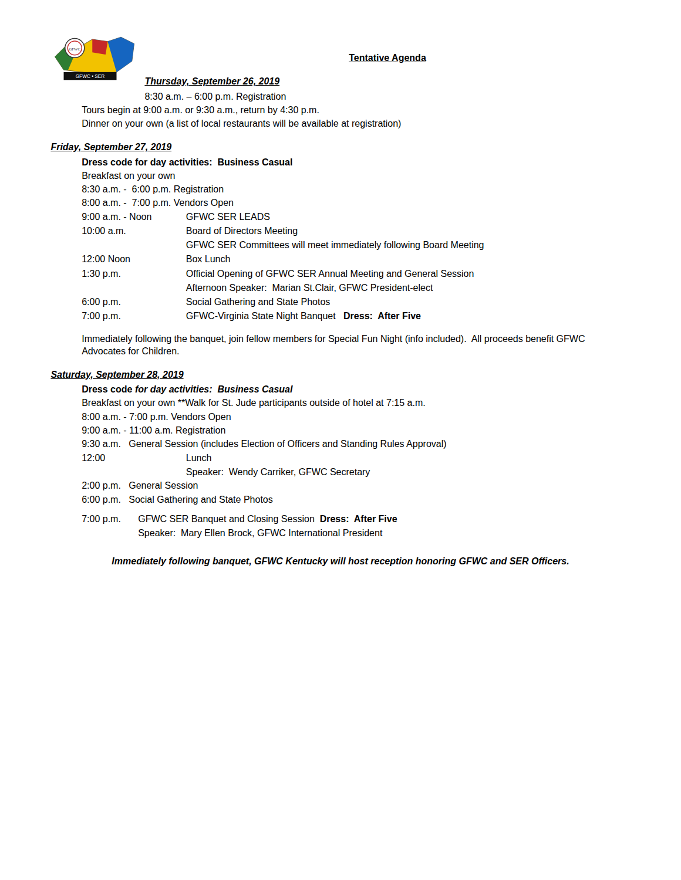Tentative Agenda
Thursday, September 26, 2019
8:30 a.m. – 6:00 p.m. Registration
Tours begin at 9:00 a.m. or 9:30 a.m., return by 4:30 p.m.
Dinner on your own (a list of local restaurants will be available at registration)
Friday, September 27, 2019
Dress code for day activities: Business Casual
Breakfast on your own
8:30 a.m. - 6:00 p.m. Registration
8:00 a.m. - 7:00 p.m. Vendors Open
| 9:00 a.m. - Noon | GFWC SER LEADS |
| 10:00 a.m. | Board of Directors Meeting |
| | GFWC SER Committees will meet immediately following Board Meeting |
| 12:00 Noon | Box Lunch |
| 1:30 p.m. | Official Opening of GFWC SER Annual Meeting and General Session |
| | Afternoon Speaker: Marian St.Clair, GFWC President-elect |
| 6:00 p.m. | Social Gathering and State Photos |
| 7:00 p.m. | GFWC-Virginia State Night Banquet Dress: After Five |
Immediately following the banquet, join fellow members for Special Fun Night (info included). All proceeds benefit GFWC Advocates for Children.
Saturday, September 28, 2019
Dress code for day activities: Business Casual
Breakfast on your own **Walk for St. Jude participants outside of hotel at 7:15 a.m.
8:00 a.m. - 7:00 p.m. Vendors Open
9:00 a.m. - 11:00 a.m. Registration
9:30 a.m. General Session (includes Election of Officers and Standing Rules Approval)
| 12:00 | Lunch |
| | Speaker: Wendy Carriker, GFWC Secretary |
2:00 p.m. General Session
6:00 p.m. Social Gathering and State Photos
| 7:00 p.m. | GFWC SER Banquet and Closing Session Dress: After Five |
| | Speaker: Mary Ellen Brock, GFWC International President |
Immediately following banquet, GFWC Kentucky will host reception honoring GFWC and SER Officers.